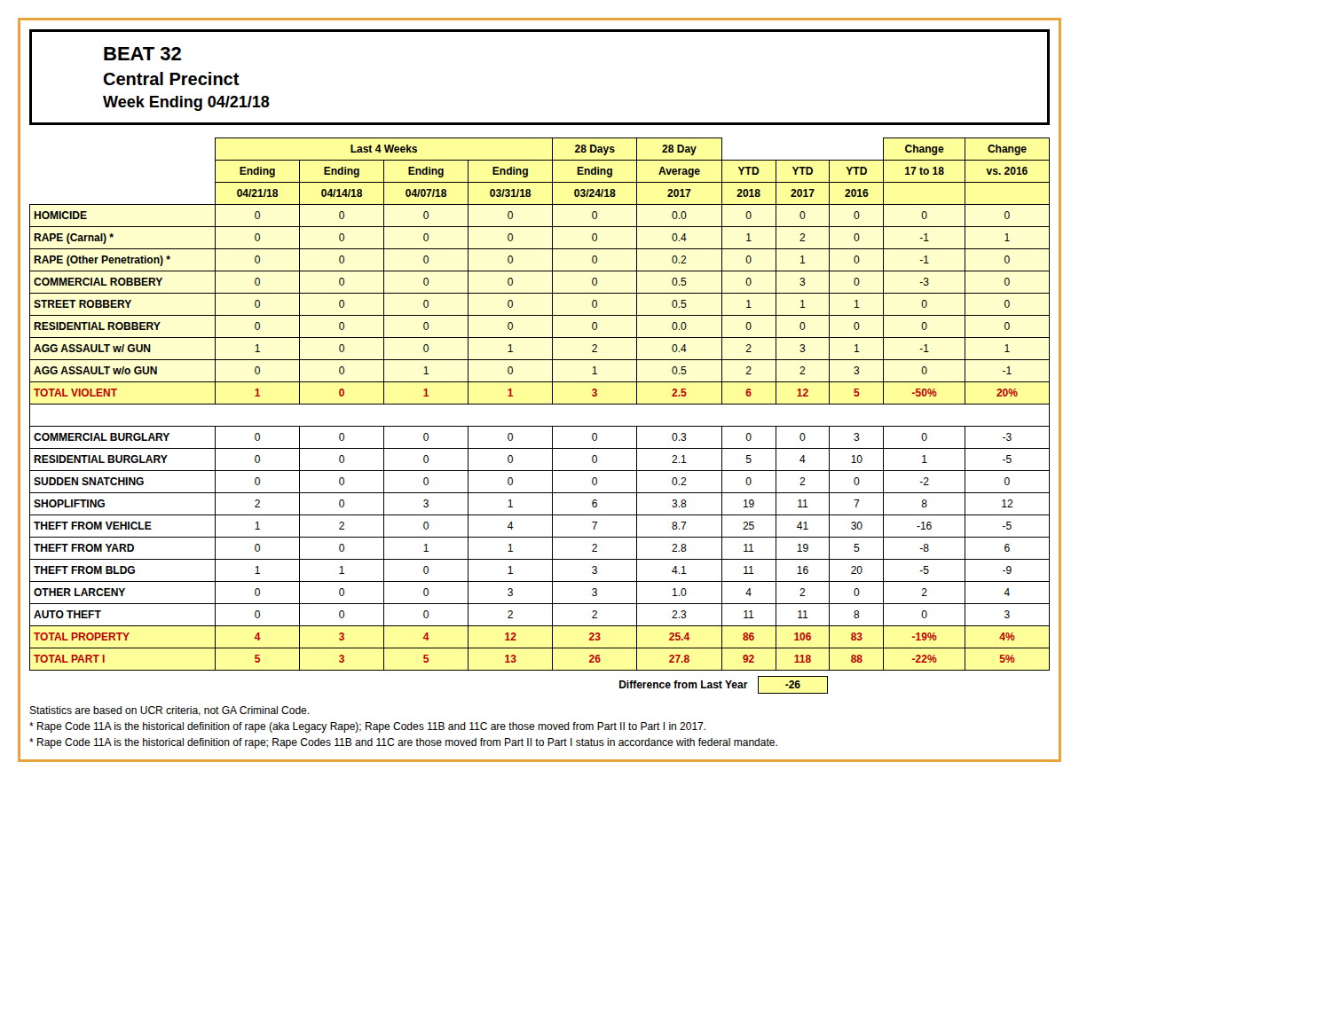BEAT 32
Central Precinct
Week Ending 04/21/18
| | Last 4 Weeks | 28 Days | 28 Day | | | | Change | Change |
| --- | --- | --- | --- | --- | --- | --- | --- | --- |
| | Ending | Ending | Ending | Ending | Ending | Average | YTD | YTD | YTD | 17 to 18 | vs. 2016 |
| | 04/21/18 | 04/14/18 | 04/07/18 | 03/31/18 | 03/24/18 | 2017 | 2018 | 2017 | 2016 | | |
| HOMICIDE | 0 | 0 | 0 | 0 | 0 | 0.0 | 0 | 0 | 0 | 0 | 0 |
| RAPE (Carnal) * | 0 | 0 | 0 | 0 | 0 | 0.4 | 1 | 2 | 0 | -1 | 1 |
| RAPE (Other Penetration) * | 0 | 0 | 0 | 0 | 0 | 0.2 | 0 | 1 | 0 | -1 | 0 |
| COMMERCIAL ROBBERY | 0 | 0 | 0 | 0 | 0 | 0.5 | 0 | 3 | 0 | -3 | 0 |
| STREET ROBBERY | 0 | 0 | 0 | 0 | 0 | 0.5 | 1 | 1 | 1 | 0 | 0 |
| RESIDENTIAL ROBBERY | 0 | 0 | 0 | 0 | 0 | 0.0 | 0 | 0 | 0 | 0 | 0 |
| AGG ASSAULT w/ GUN | 1 | 0 | 0 | 1 | 2 | 0.4 | 2 | 3 | 1 | -1 | 1 |
| AGG ASSAULT w/o GUN | 0 | 0 | 1 | 0 | 1 | 0.5 | 2 | 2 | 3 | 0 | -1 |
| TOTAL VIOLENT | 1 | 0 | 1 | 1 | 3 | 2.5 | 6 | 12 | 5 | -50% | 20% |
| COMMERCIAL BURGLARY | 0 | 0 | 0 | 0 | 0 | 0.3 | 0 | 0 | 3 | 0 | -3 |
| RESIDENTIAL BURGLARY | 0 | 0 | 0 | 0 | 0 | 2.1 | 5 | 4 | 10 | 1 | -5 |
| SUDDEN SNATCHING | 0 | 0 | 0 | 0 | 0 | 0.2 | 0 | 2 | 0 | -2 | 0 |
| SHOPLIFTING | 2 | 0 | 3 | 1 | 6 | 3.8 | 19 | 11 | 7 | 8 | 12 |
| THEFT FROM VEHICLE | 1 | 2 | 0 | 4 | 7 | 8.7 | 25 | 41 | 30 | -16 | -5 |
| THEFT FROM YARD | 0 | 0 | 1 | 1 | 2 | 2.8 | 11 | 19 | 5 | -8 | 6 |
| THEFT FROM BLDG | 1 | 1 | 0 | 1 | 3 | 4.1 | 11 | 16 | 20 | -5 | -9 |
| OTHER LARCENY | 0 | 0 | 0 | 3 | 3 | 1.0 | 4 | 2 | 0 | 2 | 4 |
| AUTO THEFT | 0 | 0 | 0 | 2 | 2 | 2.3 | 11 | 11 | 8 | 0 | 3 |
| TOTAL PROPERTY | 4 | 3 | 4 | 12 | 23 | 25.4 | 86 | 106 | 83 | -19% | 4% |
| TOTAL PART I | 5 | 3 | 5 | 13 | 26 | 27.8 | 92 | 118 | 88 | -22% | 5% |
Difference from Last Year -26
Statistics are based on UCR criteria, not GA Criminal Code.
* Rape Code 11A is the historical definition of rape (aka Legacy Rape); Rape Codes 11B and 11C are those moved from Part II to Part I in 2017.
* Rape Code 11A is the historical definition of rape; Rape Codes 11B and 11C are those moved from Part II to Part I status in accordance with federal mandate.